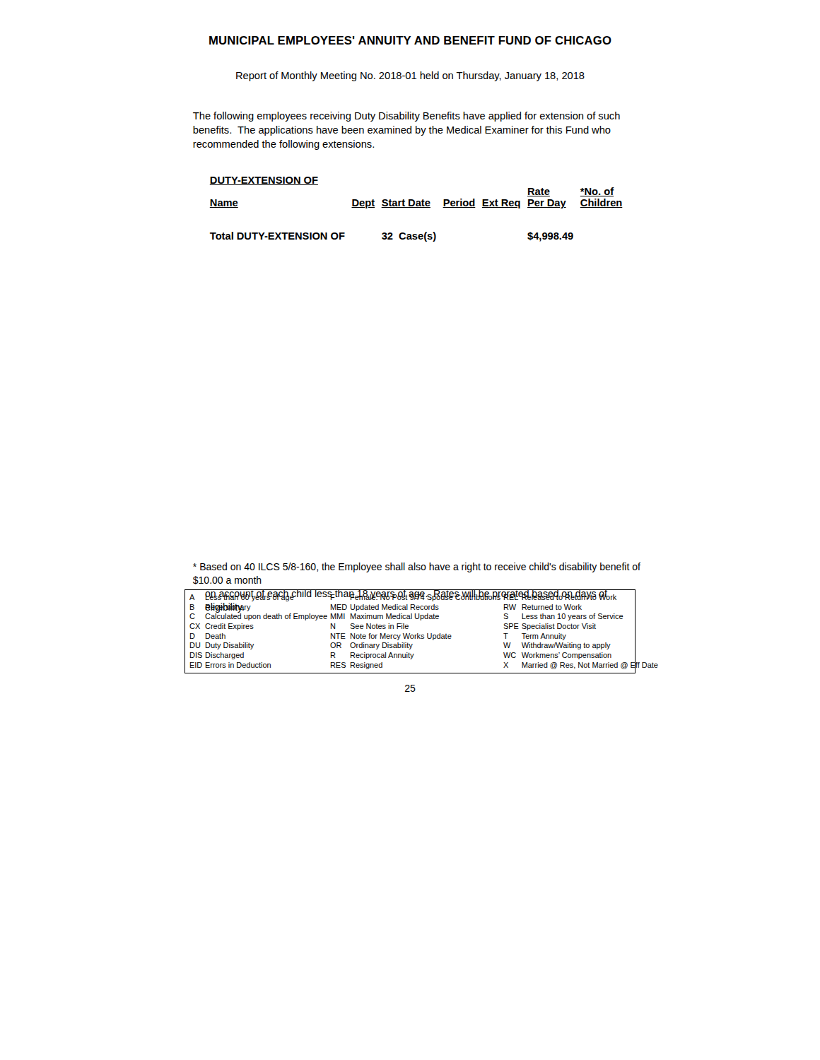MUNICIPAL EMPLOYEES' ANNUITY AND BENEFIT FUND OF CHICAGO
Report of Monthly Meeting No. 2018-01 held on Thursday, January 18, 2018
The following employees receiving Duty Disability Benefits have applied for extension of such benefits. The applications have been examined by the Medical Examiner for this Fund who recommended the following extensions.
DUTY-EXTENSION OF
| Name | Dept | Start Date | Period | Ext Req | Rate Per Day | *No. of Children |
| --- | --- | --- | --- | --- | --- | --- |
| Total DUTY-EXTENSION OF | | 32 Case(s) | | | $4,998.49 | |
* Based on 40 ILCS 5/8-160, the Employee shall also have a right to receive child's disability benefit of $10.00 a month on account of each child less than 18 years of age. Rates will be prorated based on days of eligibility.
| A | Less than 60 years of age | F | Female: No Post 9/74 Spouse Contributions | REL | Released to Return to Work |
| B | Reversionary | MED | Updated Medical Records | RW | Returned to Work |
| C | Calculated upon death of Employee | MMI | Maximum Medical Update | S | Less than 10 years of Service |
| CX | Credit Expires | N | See Notes in File | SPE | Specialist Doctor Visit |
| D | Death | NTE | Note for Mercy Works Update | T | Term Annuity |
| DU | Duty Disability | OR | Ordinary Disability | W | Withdraw/Waiting to apply |
| DIS | Discharged | R | Reciprocal Annuity | WC | Workmens’ Compensation |
| EID | Errors in Deduction | RES | Resigned | X | Married @ Res, Not Married @ Eff Date |
25